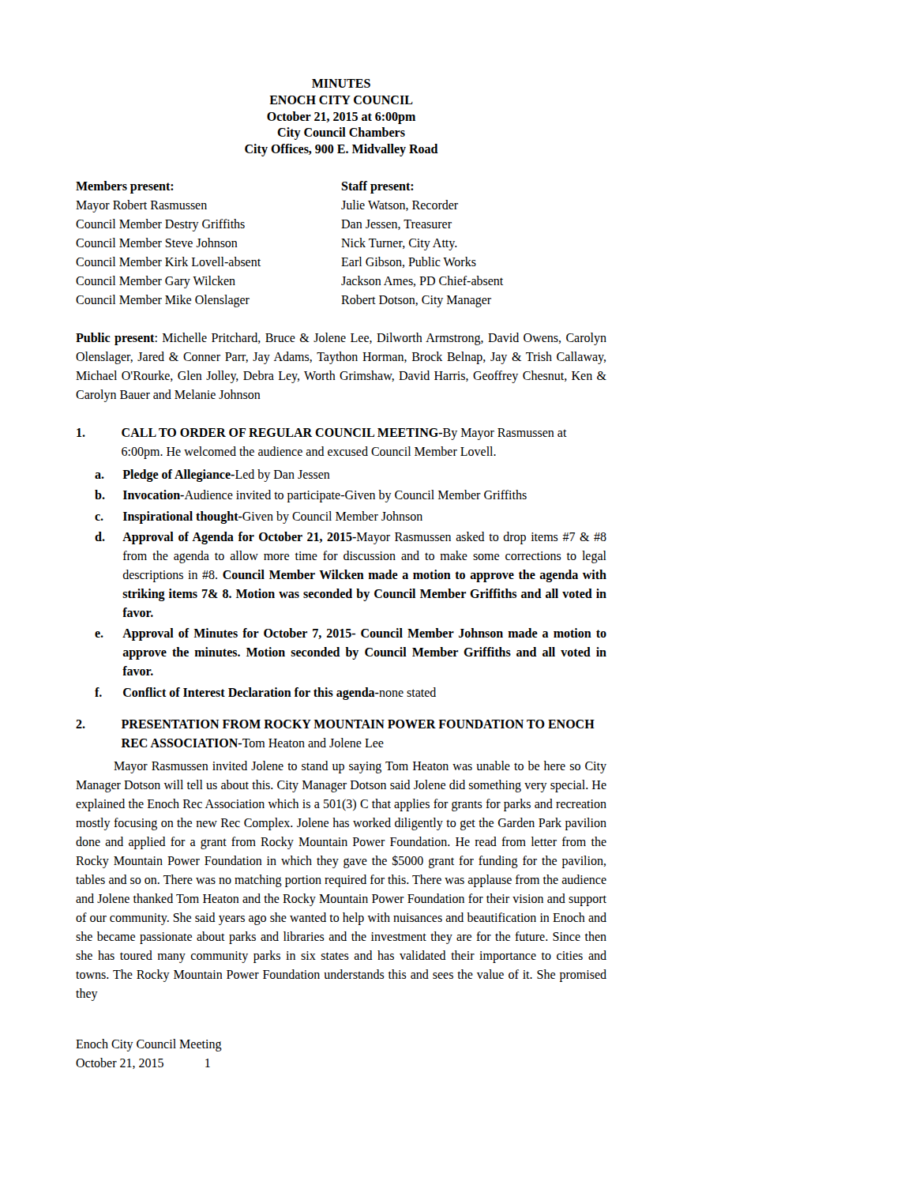MINUTES
ENOCH CITY COUNCIL
October 21, 2015 at 6:00pm
City Council Chambers
City Offices, 900 E. Midvalley Road
| Members present: | Staff present: |
| Mayor Robert Rasmussen | Julie Watson, Recorder |
| Council Member Destry Griffiths | Dan Jessen, Treasurer |
| Council Member Steve Johnson | Nick Turner, City Atty. |
| Council Member Kirk Lovell-absent | Earl Gibson, Public Works |
| Council Member Gary Wilcken | Jackson Ames, PD Chief-absent |
| Council Member Mike Olenslager | Robert Dotson, City Manager |
Public present: Michelle Pritchard, Bruce & Jolene Lee, Dilworth Armstrong, David Owens, Carolyn Olenslager, Jared & Conner Parr, Jay Adams, Taython Horman, Brock Belnap, Jay & Trish Callaway, Michael O'Rourke, Glen Jolley, Debra Ley, Worth Grimshaw, David Harris, Geoffrey Chesnut, Ken & Carolyn Bauer and Melanie Johnson
1. CALL TO ORDER OF REGULAR COUNCIL MEETING-By Mayor Rasmussen at 6:00pm. He welcomed the audience and excused Council Member Lovell.
a. Pledge of Allegiance-Led by Dan Jessen
b. Invocation-Audience invited to participate-Given by Council Member Griffiths
c. Inspirational thought-Given by Council Member Johnson
d. Approval of Agenda for October 21, 2015-Mayor Rasmussen asked to drop items #7 & #8 from the agenda to allow more time for discussion and to make some corrections to legal descriptions in #8. Council Member Wilcken made a motion to approve the agenda with striking items 7& 8. Motion was seconded by Council Member Griffiths and all voted in favor.
e. Approval of Minutes for October 7, 2015- Council Member Johnson made a motion to approve the minutes. Motion seconded by Council Member Griffiths and all voted in favor.
f. Conflict of Interest Declaration for this agenda-none stated
2. PRESENTATION FROM ROCKY MOUNTAIN POWER FOUNDATION TO ENOCH REC ASSOCIATION-Tom Heaton and Jolene Lee
Mayor Rasmussen invited Jolene to stand up saying Tom Heaton was unable to be here so City Manager Dotson will tell us about this. City Manager Dotson said Jolene did something very special. He explained the Enoch Rec Association which is a 501(3) C that applies for grants for parks and recreation mostly focusing on the new Rec Complex. Jolene has worked diligently to get the Garden Park pavilion done and applied for a grant from Rocky Mountain Power Foundation. He read from letter from the Rocky Mountain Power Foundation in which they gave the $5000 grant for funding for the pavilion, tables and so on. There was no matching portion required for this. There was applause from the audience and Jolene thanked Tom Heaton and the Rocky Mountain Power Foundation for their vision and support of our community. She said years ago she wanted to help with nuisances and beautification in Enoch and she became passionate about parks and libraries and the investment they are for the future. Since then she has toured many community parks in six states and has validated their importance to cities and towns. The Rocky Mountain Power Foundation understands this and sees the value of it. She promised they
Enoch City Council Meeting
October 21, 2015 1